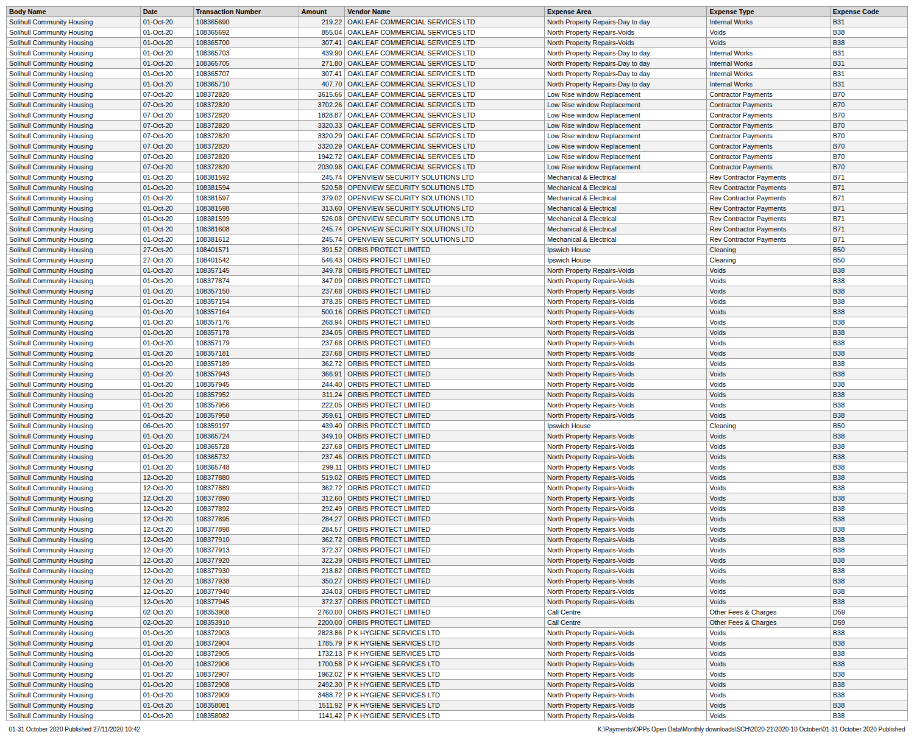| Body Name | Date | Transaction Number | Amount | Vendor Name | Expense Area | Expense Type | Expense Code |
| --- | --- | --- | --- | --- | --- | --- | --- |
| Solihull Community Housing | 01-Oct-20 | 108365690 | 219.22 | OAKLEAF COMMERCIAL SERVICES LTD | North Property Repairs-Day to day | Internal Works | B31 |
| Solihull Community Housing | 01-Oct-20 | 108365692 | 855.04 | OAKLEAF COMMERCIAL SERVICES LTD | North Property Repairs-Voids | Voids | B38 |
| Solihull Community Housing | 01-Oct-20 | 108365700 | 307.41 | OAKLEAF COMMERCIAL SERVICES LTD | North Property Repairs-Voids | Voids | B38 |
| Solihull Community Housing | 01-Oct-20 | 108365703 | 439.90 | OAKLEAF COMMERCIAL SERVICES LTD | North Property Repairs-Day to day | Internal Works | B31 |
| Solihull Community Housing | 01-Oct-20 | 108365705 | 271.80 | OAKLEAF COMMERCIAL SERVICES LTD | North Property Repairs-Day to day | Internal Works | B31 |
| Solihull Community Housing | 01-Oct-20 | 108365707 | 307.41 | OAKLEAF COMMERCIAL SERVICES LTD | North Property Repairs-Day to day | Internal Works | B31 |
| Solihull Community Housing | 01-Oct-20 | 108365710 | 407.70 | OAKLEAF COMMERCIAL SERVICES LTD | North Property Repairs-Day to day | Internal Works | B31 |
| Solihull Community Housing | 07-Oct-20 | 108372820 | 3615.66 | OAKLEAF COMMERCIAL SERVICES LTD | Low Rise window Replacement | Contractor Payments | B70 |
| Solihull Community Housing | 07-Oct-20 | 108372820 | 3702.26 | OAKLEAF COMMERCIAL SERVICES LTD | Low Rise window Replacement | Contractor Payments | B70 |
| Solihull Community Housing | 07-Oct-20 | 108372820 | 1828.87 | OAKLEAF COMMERCIAL SERVICES LTD | Low Rise window Replacement | Contractor Payments | B70 |
| Solihull Community Housing | 07-Oct-20 | 108372820 | 3320.33 | OAKLEAF COMMERCIAL SERVICES LTD | Low Rise window Replacement | Contractor Payments | B70 |
| Solihull Community Housing | 07-Oct-20 | 108372820 | 3320.29 | OAKLEAF COMMERCIAL SERVICES LTD | Low Rise window Replacement | Contractor Payments | B70 |
| Solihull Community Housing | 07-Oct-20 | 108372820 | 3320.29 | OAKLEAF COMMERCIAL SERVICES LTD | Low Rise window Replacement | Contractor Payments | B70 |
| Solihull Community Housing | 07-Oct-20 | 108372820 | 1942.72 | OAKLEAF COMMERCIAL SERVICES LTD | Low Rise window Replacement | Contractor Payments | B70 |
| Solihull Community Housing | 07-Oct-20 | 108372820 | 2030.98 | OAKLEAF COMMERCIAL SERVICES LTD | Low Rise window Replacement | Contractor Payments | B70 |
| Solihull Community Housing | 01-Oct-20 | 108381592 | 245.74 | OPENVIEW SECURITY SOLUTIONS LTD | Mechanical & Electrical | Rev Contractor Payments | B71 |
| Solihull Community Housing | 01-Oct-20 | 108381594 | 520.58 | OPENVIEW SECURITY SOLUTIONS LTD | Mechanical & Electrical | Rev Contractor Payments | B71 |
| Solihull Community Housing | 01-Oct-20 | 108381597 | 379.02 | OPENVIEW SECURITY SOLUTIONS LTD | Mechanical & Electrical | Rev Contractor Payments | B71 |
| Solihull Community Housing | 01-Oct-20 | 108381598 | 313.60 | OPENVIEW SECURITY SOLUTIONS LTD | Mechanical & Electrical | Rev Contractor Payments | B71 |
| Solihull Community Housing | 01-Oct-20 | 108381599 | 526.08 | OPENVIEW SECURITY SOLUTIONS LTD | Mechanical & Electrical | Rev Contractor Payments | B71 |
| Solihull Community Housing | 01-Oct-20 | 108381608 | 245.74 | OPENVIEW SECURITY SOLUTIONS LTD | Mechanical & Electrical | Rev Contractor Payments | B71 |
| Solihull Community Housing | 01-Oct-20 | 108381612 | 245.74 | OPENVIEW SECURITY SOLUTIONS LTD | Mechanical & Electrical | Rev Contractor Payments | B71 |
| Solihull Community Housing | 27-Oct-20 | 108401571 | 391.52 | ORBIS PROTECT LIMITED | Ipswich House | Cleaning | B50 |
| Solihull Community Housing | 27-Oct-20 | 108401542 | 546.43 | ORBIS PROTECT LIMITED | Ipswich House | Cleaning | B50 |
| Solihull Community Housing | 01-Oct-20 | 108357145 | 349.78 | ORBIS PROTECT LIMITED | North Property Repairs-Voids | Voids | B38 |
| Solihull Community Housing | 01-Oct-20 | 108377874 | 347.09 | ORBIS PROTECT LIMITED | North Property Repairs-Voids | Voids | B38 |
| Solihull Community Housing | 01-Oct-20 | 108357150 | 237.68 | ORBIS PROTECT LIMITED | North Property Repairs-Voids | Voids | B38 |
| Solihull Community Housing | 01-Oct-20 | 108357154 | 378.35 | ORBIS PROTECT LIMITED | North Property Repairs-Voids | Voids | B38 |
| Solihull Community Housing | 01-Oct-20 | 108357164 | 500.16 | ORBIS PROTECT LIMITED | North Property Repairs-Voids | Voids | B38 |
| Solihull Community Housing | 01-Oct-20 | 108357176 | 268.94 | ORBIS PROTECT LIMITED | North Property Repairs-Voids | Voids | B38 |
| Solihull Community Housing | 01-Oct-20 | 108357178 | 234.05 | ORBIS PROTECT LIMITED | North Property Repairs-Voids | Voids | B38 |
| Solihull Community Housing | 01-Oct-20 | 108357179 | 237.68 | ORBIS PROTECT LIMITED | North Property Repairs-Voids | Voids | B38 |
| Solihull Community Housing | 01-Oct-20 | 108357181 | 237.68 | ORBIS PROTECT LIMITED | North Property Repairs-Voids | Voids | B38 |
| Solihull Community Housing | 01-Oct-20 | 108357189 | 362.72 | ORBIS PROTECT LIMITED | North Property Repairs-Voids | Voids | B38 |
| Solihull Community Housing | 01-Oct-20 | 108357943 | 366.91 | ORBIS PROTECT LIMITED | North Property Repairs-Voids | Voids | B38 |
| Solihull Community Housing | 01-Oct-20 | 108357945 | 244.40 | ORBIS PROTECT LIMITED | North Property Repairs-Voids | Voids | B38 |
| Solihull Community Housing | 01-Oct-20 | 108357952 | 311.24 | ORBIS PROTECT LIMITED | North Property Repairs-Voids | Voids | B38 |
| Solihull Community Housing | 01-Oct-20 | 108357956 | 222.05 | ORBIS PROTECT LIMITED | North Property Repairs-Voids | Voids | B38 |
| Solihull Community Housing | 01-Oct-20 | 108357958 | 359.61 | ORBIS PROTECT LIMITED | North Property Repairs-Voids | Voids | B38 |
| Solihull Community Housing | 06-Oct-20 | 108359197 | 439.40 | ORBIS PROTECT LIMITED | Ipswich House | Cleaning | B50 |
| Solihull Community Housing | 01-Oct-20 | 108365724 | 349.10 | ORBIS PROTECT LIMITED | North Property Repairs-Voids | Voids | B38 |
| Solihull Community Housing | 01-Oct-20 | 108365728 | 237.68 | ORBIS PROTECT LIMITED | North Property Repairs-Voids | Voids | B38 |
| Solihull Community Housing | 01-Oct-20 | 108365732 | 237.46 | ORBIS PROTECT LIMITED | North Property Repairs-Voids | Voids | B38 |
| Solihull Community Housing | 01-Oct-20 | 108365748 | 299.11 | ORBIS PROTECT LIMITED | North Property Repairs-Voids | Voids | B38 |
| Solihull Community Housing | 12-Oct-20 | 108377880 | 519.02 | ORBIS PROTECT LIMITED | North Property Repairs-Voids | Voids | B38 |
| Solihull Community Housing | 12-Oct-20 | 108377889 | 362.72 | ORBIS PROTECT LIMITED | North Property Repairs-Voids | Voids | B38 |
| Solihull Community Housing | 12-Oct-20 | 108377890 | 312.60 | ORBIS PROTECT LIMITED | North Property Repairs-Voids | Voids | B38 |
| Solihull Community Housing | 12-Oct-20 | 108377892 | 292.49 | ORBIS PROTECT LIMITED | North Property Repairs-Voids | Voids | B38 |
| Solihull Community Housing | 12-Oct-20 | 108377895 | 284.27 | ORBIS PROTECT LIMITED | North Property Repairs-Voids | Voids | B38 |
| Solihull Community Housing | 12-Oct-20 | 108377898 | 284.57 | ORBIS PROTECT LIMITED | North Property Repairs-Voids | Voids | B38 |
| Solihull Community Housing | 12-Oct-20 | 108377910 | 362.72 | ORBIS PROTECT LIMITED | North Property Repairs-Voids | Voids | B38 |
| Solihull Community Housing | 12-Oct-20 | 108377913 | 372.37 | ORBIS PROTECT LIMITED | North Property Repairs-Voids | Voids | B38 |
| Solihull Community Housing | 12-Oct-20 | 108377920 | 322.39 | ORBIS PROTECT LIMITED | North Property Repairs-Voids | Voids | B38 |
| Solihull Community Housing | 12-Oct-20 | 108377930 | 218.82 | ORBIS PROTECT LIMITED | North Property Repairs-Voids | Voids | B38 |
| Solihull Community Housing | 12-Oct-20 | 108377938 | 350.27 | ORBIS PROTECT LIMITED | North Property Repairs-Voids | Voids | B38 |
| Solihull Community Housing | 12-Oct-20 | 108377940 | 334.03 | ORBIS PROTECT LIMITED | North Property Repairs-Voids | Voids | B38 |
| Solihull Community Housing | 12-Oct-20 | 108377945 | 372.37 | ORBIS PROTECT LIMITED | North Property Repairs-Voids | Voids | B38 |
| Solihull Community Housing | 02-Oct-20 | 108353908 | 2760.00 | ORBIS PROTECT LIMITED | Call Centre | Other Fees & Charges | D59 |
| Solihull Community Housing | 02-Oct-20 | 108353910 | 2200.00 | ORBIS PROTECT LIMITED | Call Centre | Other Fees & Charges | D59 |
| Solihull Community Housing | 01-Oct-20 | 108372903 | 2823.86 | P K HYGIENE SERVICES LTD | North Property Repairs-Voids | Voids | B38 |
| Solihull Community Housing | 01-Oct-20 | 108372904 | 1785.79 | P K HYGIENE SERVICES LTD | North Property Repairs-Voids | Voids | B38 |
| Solihull Community Housing | 01-Oct-20 | 108372905 | 1732.13 | P K HYGIENE SERVICES LTD | North Property Repairs-Voids | Voids | B38 |
| Solihull Community Housing | 01-Oct-20 | 108372906 | 1700.58 | P K HYGIENE SERVICES LTD | North Property Repairs-Voids | Voids | B38 |
| Solihull Community Housing | 01-Oct-20 | 108372907 | 1962.02 | P K HYGIENE SERVICES LTD | North Property Repairs-Voids | Voids | B38 |
| Solihull Community Housing | 01-Oct-20 | 108372908 | 2492.30 | P K HYGIENE SERVICES LTD | North Property Repairs-Voids | Voids | B38 |
| Solihull Community Housing | 01-Oct-20 | 108372909 | 3488.72 | P K HYGIENE SERVICES LTD | North Property Repairs-Voids | Voids | B38 |
| Solihull Community Housing | 01-Oct-20 | 108358081 | 1511.92 | P K HYGIENE SERVICES LTD | North Property Repairs-Voids | Voids | B38 |
| Solihull Community Housing | 01-Oct-20 | 108358082 | 1141.42 | P K HYGIENE SERVICES LTD | North Property Repairs-Voids | Voids | B38 |
| 01-31 October 2020 Published 27/11/2020 10:42 | K:\Payments\OPPs Open Data\Monthly downloads\SCH\2020-21\2020-10 October\01-31 October 2020 Published |